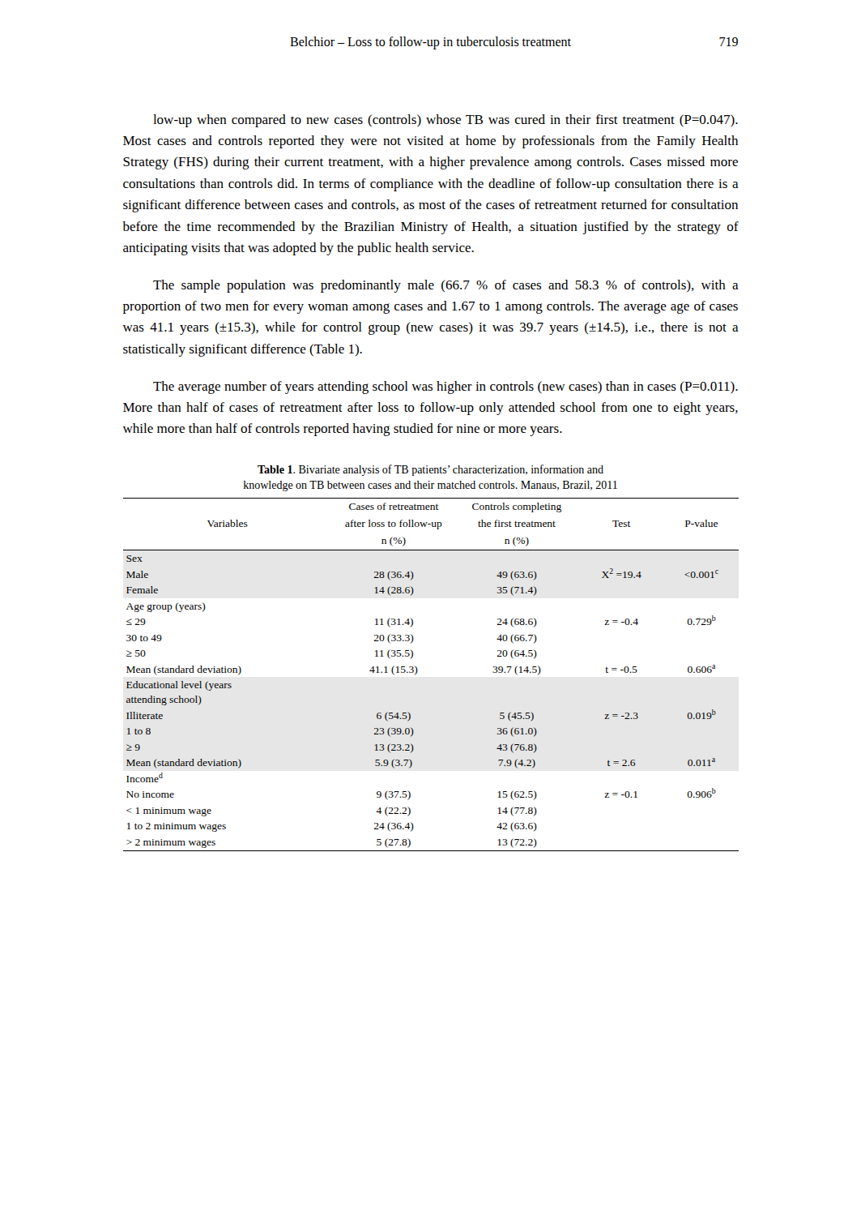Belchior – Loss to follow-up in tuberculosis treatment 719
low-up when compared to new cases (controls) whose TB was cured in their first treatment (P=0.047). Most cases and controls reported they were not visited at home by professionals from the Family Health Strategy (FHS) during their current treatment, with a higher prevalence among controls. Cases missed more consultations than controls did. In terms of compliance with the deadline of follow-up consultation there is a significant difference between cases and controls, as most of the cases of retreatment returned for consultation before the time recommended by the Brazilian Ministry of Health, a situation justified by the strategy of anticipating visits that was adopted by the public health service.
The sample population was predominantly male (66.7 % of cases and 58.3 % of controls), with a proportion of two men for every woman among cases and 1.67 to 1 among controls. The average age of cases was 41.1 years (±15.3), while for control group (new cases) it was 39.7 years (±14.5), i.e., there is not a statistically significant difference (Table 1).
The average number of years attending school was higher in controls (new cases) than in cases (P=0.011). More than half of cases of retreatment after loss to follow-up only attended school from one to eight years, while more than half of controls reported having studied for nine or more years.
Table 1. Bivariate analysis of TB patients’ characterization, information and
knowledge on TB between cases and their matched controls. Manaus, Brazil, 2011
| | Cases of retreatment | Controls completing | | |
| --- | --- | --- | --- | --- |
| Variables | after loss to follow-up | the first treatment | Test | P-value |
| | n (%) | n (%) | | |
| Sex | | | | |
| Male | 28 (36.4) | 49 (63.6) | X 2 =19.4 | <0.001 c |
| Female | 14 (28.6) | 35 (71.4) | | |
| Age group (years) | | | | |
| ≤ 29 | 11 (31.4) | 24 (68.6) | z = -0.4 | 0.729 b |
| 30 to 49 | 20 (33.3) | 40 (66.7) | | |
| ≥ 50 | 11 (35.5) | 20 (64.5) | | |
| Mean (standard deviation) | 41.1 (15.3) | 39.7 (14.5) | t = -0.5 | 0.606 a |
| Educational level (years attending school) | | | | |
| Illiterate | 6 (54.5) | 5 (45.5) | z = -2.3 | 0.019 b |
| 1 to 8 | 23 (39.0) | 36 (61.0) | | |
| ≥ 9 | 13 (23.2) | 43 (76.8) | | |
| Mean (standard deviation) | 5.9 (3.7) | 7.9 (4.2) | t = 2.6 | 0.011 a |
| Income d | | | | |
| No income | 9 (37.5) | 15 (62.5) | z = -0.1 | 0.906 b |
| < 1 minimum wage | 4 (22.2) | 14 (77.8) | | |
| 1 to 2 minimum wages | 24 (36.4) | 42 (63.6) | | |
| > 2 minimum wages | 5 (27.8) | 13 (72.2) | | |